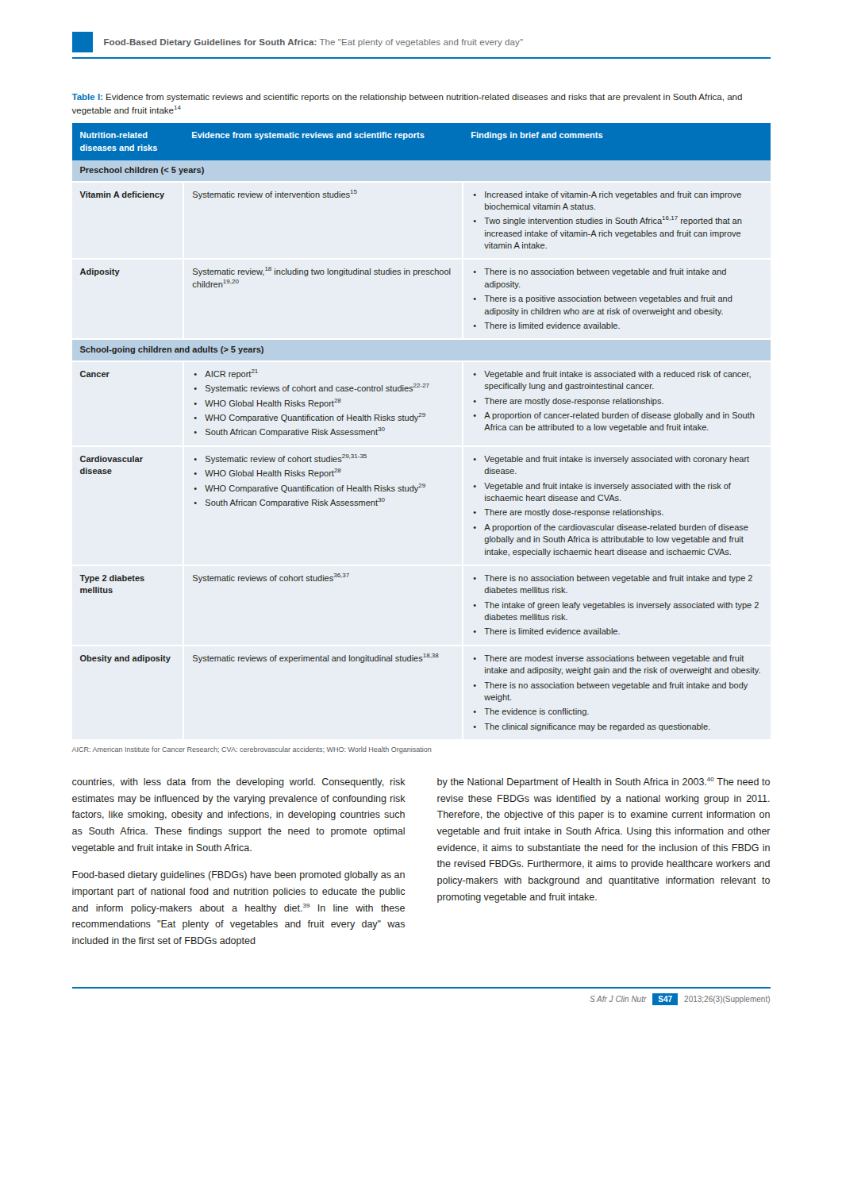Food-Based Dietary Guidelines for South Africa: The "Eat plenty of vegetables and fruit every day"
Table I: Evidence from systematic reviews and scientific reports on the relationship between nutrition-related diseases and risks that are prevalent in South Africa, and vegetable and fruit intake14
| Nutrition-related diseases and risks | Evidence from systematic reviews and scientific reports | Findings in brief and comments |
| --- | --- | --- |
| Preschool children (< 5 years) |
| Vitamin A deficiency | Systematic review of intervention studies 15 | Increased intake of vitamin-A rich vegetables and fruit can improve biochemical vitamin A status. Two single intervention studies in South Africa 16,17 reported that an increased intake of vitamin-A rich vegetables and fruit can improve vitamin A intake. |
| Adiposity | Systematic review, 18 including two longitudinal studies in preschool children 19,20 | There is no association between vegetable and fruit intake and adiposity. There is a positive association between vegetables and fruit and adiposity in children who are at risk of overweight and obesity. There is limited evidence available. |
| School-going children and adults (> 5 years) |
| Cancer | AICR report 21 Systematic reviews of cohort and case-control studies 22-27 WHO Global Health Risks Report 28 WHO Comparative Quantification of Health Risks study 29 South African Comparative Risk Assessment 30 | Vegetable and fruit intake is associated with a reduced risk of cancer, specifically lung and gastrointestinal cancer. There are mostly dose-response relationships. A proportion of cancer-related burden of disease globally and in South Africa can be attributed to a low vegetable and fruit intake. |
| Cardiovascular disease | Systematic review of cohort studies 29,31-35 WHO Global Health Risks Report 28 WHO Comparative Quantification of Health Risks study 29 South African Comparative Risk Assessment 30 | Vegetable and fruit intake is inversely associated with coronary heart disease. Vegetable and fruit intake is inversely associated with the risk of ischaemic heart disease and CVAs. There are mostly dose-response relationships. A proportion of the cardiovascular disease-related burden of disease globally and in South Africa is attributable to low vegetable and fruit intake, especially ischaemic heart disease and ischaemic CVAs. |
| Type 2 diabetes mellitus | Systematic reviews of cohort studies 36,37 | There is no association between vegetable and fruit intake and type 2 diabetes mellitus risk. The intake of green leafy vegetables is inversely associated with type 2 diabetes mellitus risk. There is limited evidence available. |
| Obesity and adiposity | Systematic reviews of experimental and longitudinal studies 18,38 | There are modest inverse associations between vegetable and fruit intake and adiposity, weight gain and the risk of overweight and obesity. There is no association between vegetable and fruit intake and body weight. The evidence is conflicting. The clinical significance may be regarded as questionable. |
AICR: American Institute for Cancer Research; CVA: cerebrovascular accidents; WHO: World Health Organisation
countries, with less data from the developing world. Consequently, risk estimates may be influenced by the varying prevalence of confounding risk factors, like smoking, obesity and infections, in developing countries such as South Africa. These findings support the need to promote optimal vegetable and fruit intake in South Africa.
Food-based dietary guidelines (FBDGs) have been promoted globally as an important part of national food and nutrition policies to educate the public and inform policy-makers about a healthy diet.39 In line with these recommendations "Eat plenty of vegetables and fruit every day" was included in the first set of FBDGs adopted
by the National Department of Health in South Africa in 2003.40 The need to revise these FBDGs was identified by a national working group in 2011. Therefore, the objective of this paper is to examine current information on vegetable and fruit intake in South Africa. Using this information and other evidence, it aims to substantiate the need for the inclusion of this FBDG in the revised FBDGs. Furthermore, it aims to provide healthcare workers and policy-makers with background and quantitative information relevant to promoting vegetable and fruit intake.
S Afr J Clin Nutr S47 2013;26(3)(Supplement)